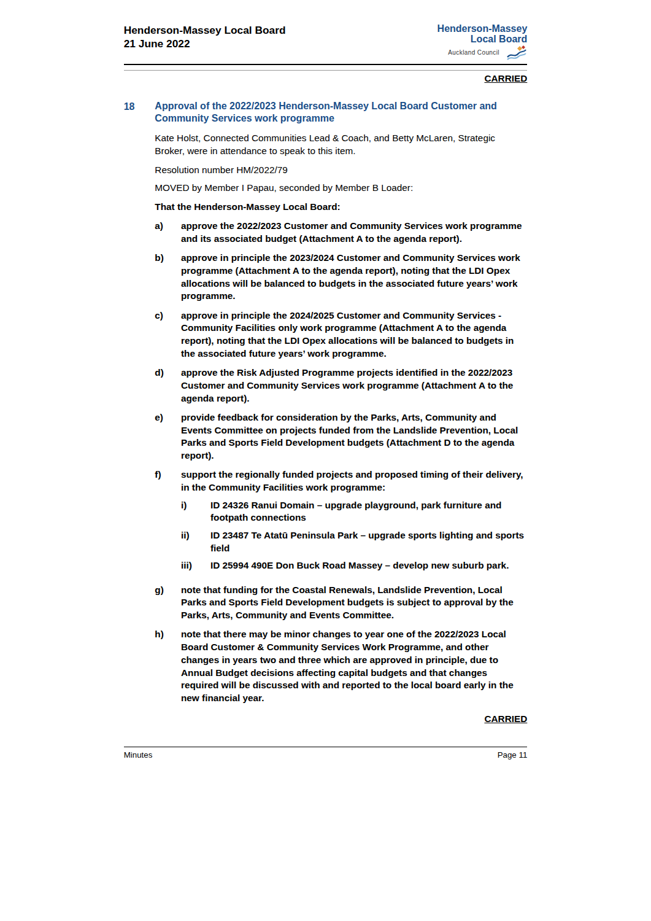Henderson-Massey Local Board
21 June 2022
Henderson-Massey Local Board Auckland Council
CARRIED
18
Approval of the 2022/2023 Henderson-Massey Local Board Customer and Community Services work programme
Kate Holst, Connected Communities Lead & Coach, and Betty McLaren, Strategic Broker, were in attendance to speak to this item.
Resolution number HM/2022/79
MOVED by Member I Papau, seconded by Member B Loader:
That the Henderson-Massey Local Board:
a) approve the 2022/2023 Customer and Community Services work programme and its associated budget (Attachment A to the agenda report).
b) approve in principle the 2023/2024 Customer and Community Services work programme (Attachment A to the agenda report), noting that the LDI Opex allocations will be balanced to budgets in the associated future years’ work programme.
c) approve in principle the 2024/2025 Customer and Community Services - Community Facilities only work programme (Attachment A to the agenda report), noting that the LDI Opex allocations will be balanced to budgets in the associated future years’ work programme.
d) approve the Risk Adjusted Programme projects identified in the 2022/2023 Customer and Community Services work programme (Attachment A to the agenda report).
e) provide feedback for consideration by the Parks, Arts, Community and Events Committee on projects funded from the Landslide Prevention, Local Parks and Sports Field Development budgets (Attachment D to the agenda report).
f) support the regionally funded projects and proposed timing of their delivery, in the Community Facilities work programme:
i) ID 24326 Ranui Domain – upgrade playground, park furniture and footpath connections
ii) ID 23487 Te Atatū Peninsula Park – upgrade sports lighting and sports field
iii) ID 25994 490E Don Buck Road Massey – develop new suburb park.
g) note that funding for the Coastal Renewals, Landslide Prevention, Local Parks and Sports Field Development budgets is subject to approval by the Parks, Arts, Community and Events Committee.
h) note that there may be minor changes to year one of the 2022/2023 Local Board Customer & Community Services Work Programme, and other changes in years two and three which are approved in principle, due to Annual Budget decisions affecting capital budgets and that changes required will be discussed with and reported to the local board early in the new financial year.
CARRIED
Minutes Page 11